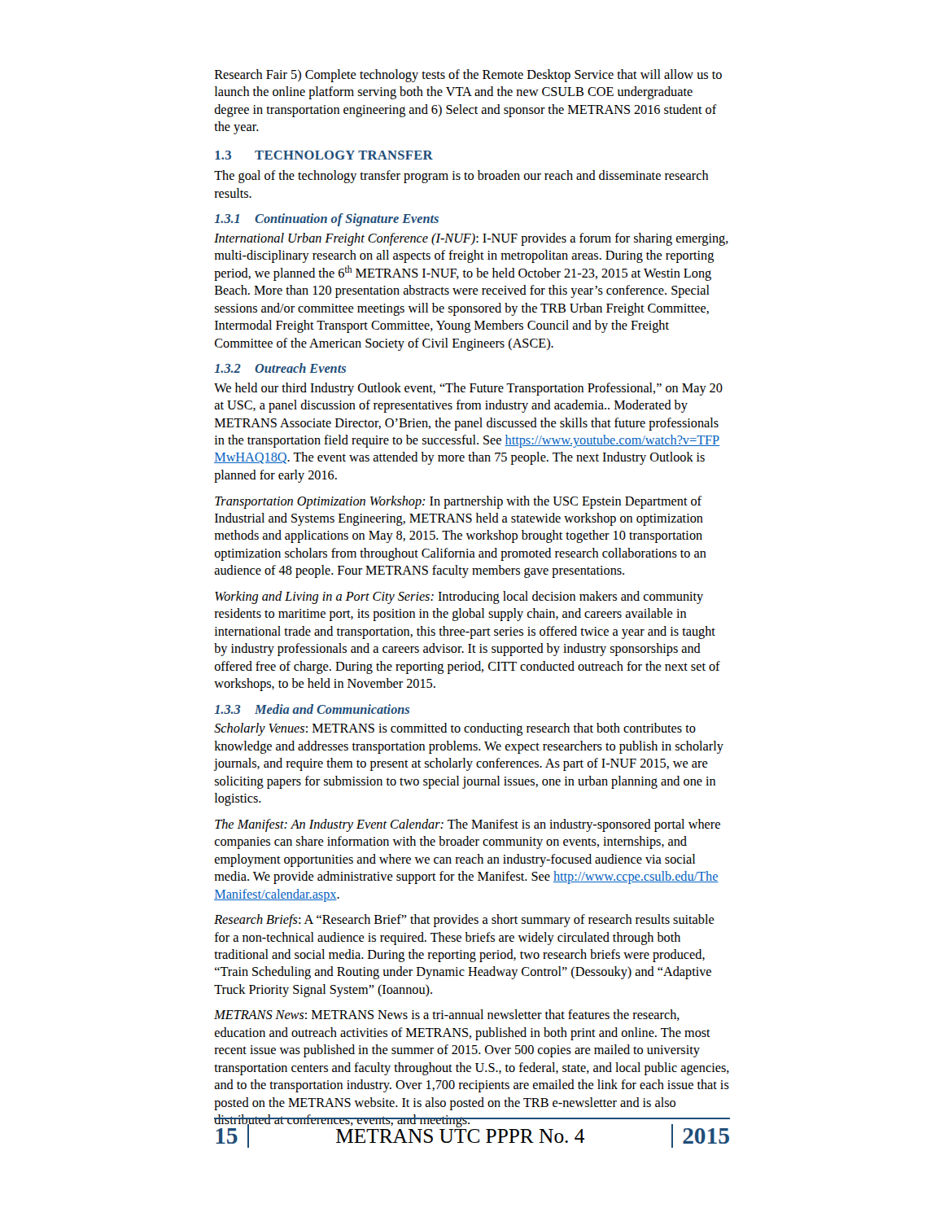Research Fair 5) Complete technology tests of the Remote Desktop Service that will allow us to launch the online platform serving both the VTA and the new CSULB COE undergraduate degree in transportation engineering and 6) Select and sponsor the METRANS 2016 student of the year.
1.3 TECHNOLOGY TRANSFER
The goal of the technology transfer program is to broaden our reach and disseminate research results.
1.3.1 Continuation of Signature Events
International Urban Freight Conference (I-NUF): I-NUF provides a forum for sharing emerging, multi-disciplinary research on all aspects of freight in metropolitan areas. During the reporting period, we planned the 6th METRANS I-NUF, to be held October 21-23, 2015 at Westin Long Beach. More than 120 presentation abstracts were received for this year’s conference. Special sessions and/or committee meetings will be sponsored by the TRB Urban Freight Committee, Intermodal Freight Transport Committee, Young Members Council and by the Freight Committee of the American Society of Civil Engineers (ASCE).
1.3.2 Outreach Events
We held our third Industry Outlook event, “The Future Transportation Professional,” on May 20 at USC, a panel discussion of representatives from industry and academia.. Moderated by METRANS Associate Director, O’Brien, the panel discussed the skills that future professionals in the transportation field require to be successful. See https://www.youtube.com/watch?v=TFPMwHAQ18Q. The event was attended by more than 75 people. The next Industry Outlook is planned for early 2016.
Transportation Optimization Workshop: In partnership with the USC Epstein Department of Industrial and Systems Engineering, METRANS held a statewide workshop on optimization methods and applications on May 8, 2015. The workshop brought together 10 transportation optimization scholars from throughout California and promoted research collaborations to an audience of 48 people. Four METRANS faculty members gave presentations.
Working and Living in a Port City Series: Introducing local decision makers and community residents to maritime port, its position in the global supply chain, and careers available in international trade and transportation, this three-part series is offered twice a year and is taught by industry professionals and a careers advisor. It is supported by industry sponsorships and offered free of charge. During the reporting period, CITT conducted outreach for the next set of workshops, to be held in November 2015.
1.3.3 Media and Communications
Scholarly Venues: METRANS is committed to conducting research that both contributes to knowledge and addresses transportation problems. We expect researchers to publish in scholarly journals, and require them to present at scholarly conferences. As part of I-NUF 2015, we are soliciting papers for submission to two special journal issues, one in urban planning and one in logistics.
The Manifest: An Industry Event Calendar: The Manifest is an industry-sponsored portal where companies can share information with the broader community on events, internships, and employment opportunities and where we can reach an industry-focused audience via social media. We provide administrative support for the Manifest. See http://www.ccpe.csulb.edu/TheManifest/calendar.aspx.
Research Briefs: A “Research Brief” that provides a short summary of research results suitable for a non-technical audience is required. These briefs are widely circulated through both traditional and social media. During the reporting period, two research briefs were produced, “Train Scheduling and Routing under Dynamic Headway Control” (Dessouky) and “Adaptive Truck Priority Signal System” (Ioannou).
METRANS News: METRANS News is a tri-annual newsletter that features the research, education and outreach activities of METRANS, published in both print and online. The most recent issue was published in the summer of 2015. Over 500 copies are mailed to university transportation centers and faculty throughout the U.S., to federal, state, and local public agencies, and to the transportation industry. Over 1,700 recipients are emailed the link for each issue that is posted on the METRANS website. It is also posted on the TRB e-newsletter and is also distributed at conferences, events, and meetings.
15
METRANS UTC PPPR No. 4
2015